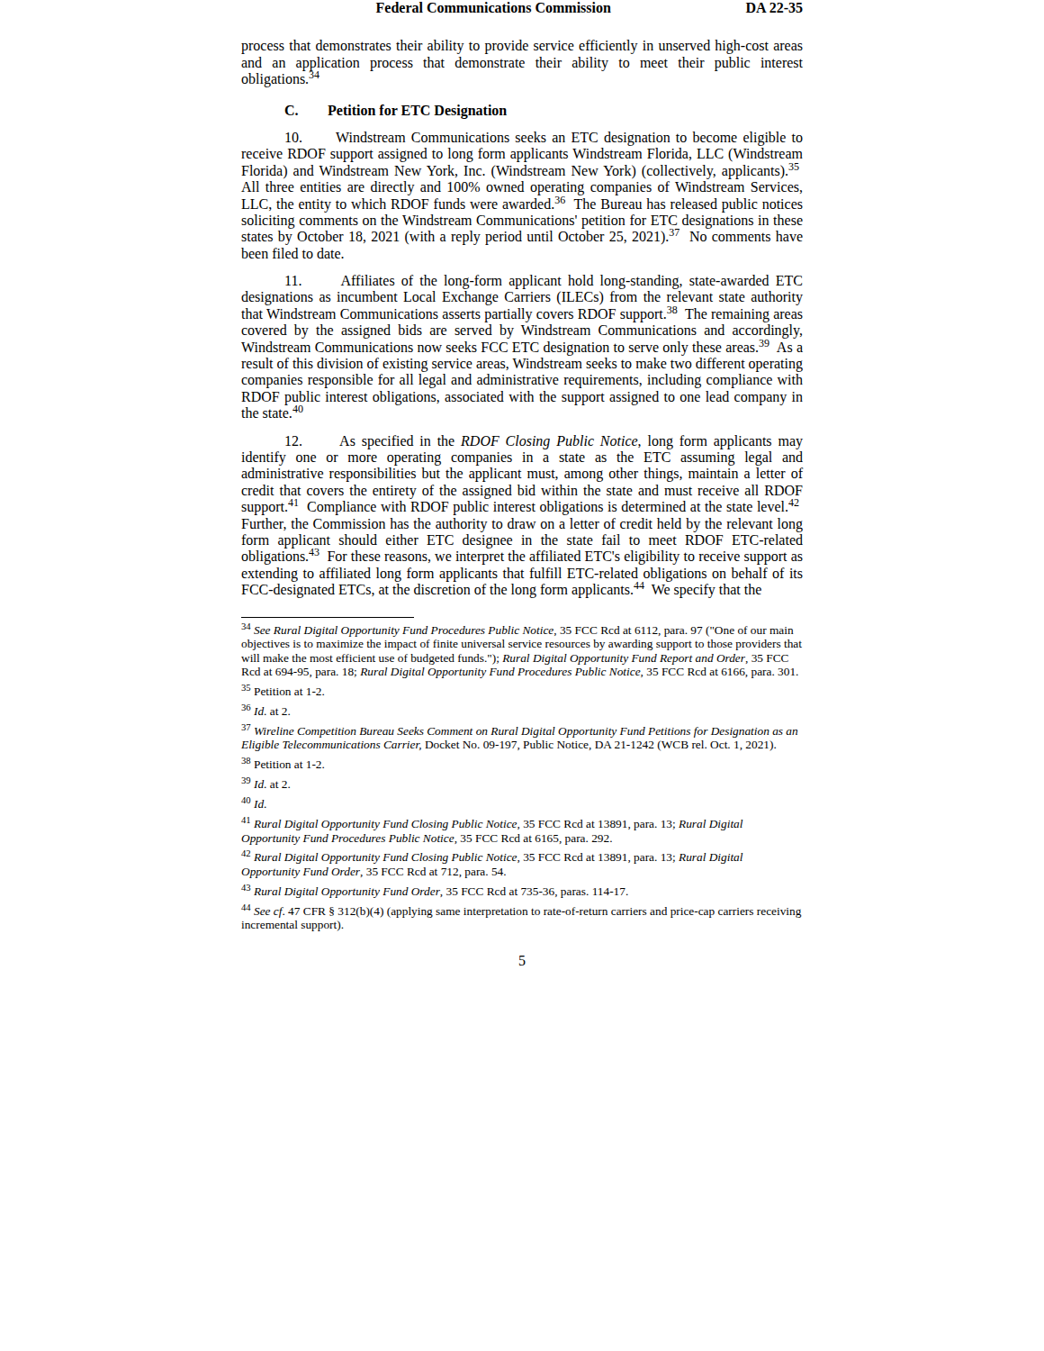Federal Communications Commission DA 22-35
process that demonstrates their ability to provide service efficiently in unserved high-cost areas and an application process that demonstrate their ability to meet their public interest obligations.34
C. Petition for ETC Designation
10. Windstream Communications seeks an ETC designation to become eligible to receive RDOF support assigned to long form applicants Windstream Florida, LLC (Windstream Florida) and Windstream New York, Inc. (Windstream New York) (collectively, applicants).35 All three entities are directly and 100% owned operating companies of Windstream Services, LLC, the entity to which RDOF funds were awarded.36 The Bureau has released public notices soliciting comments on the Windstream Communications' petition for ETC designations in these states by October 18, 2021 (with a reply period until October 25, 2021).37 No comments have been filed to date.
11. Affiliates of the long-form applicant hold long-standing, state-awarded ETC designations as incumbent Local Exchange Carriers (ILECs) from the relevant state authority that Windstream Communications asserts partially covers RDOF support.38 The remaining areas covered by the assigned bids are served by Windstream Communications and accordingly, Windstream Communications now seeks FCC ETC designation to serve only these areas.39 As a result of this division of existing service areas, Windstream seeks to make two different operating companies responsible for all legal and administrative requirements, including compliance with RDOF public interest obligations, associated with the support assigned to one lead company in the state.40
12. As specified in the RDOF Closing Public Notice, long form applicants may identify one or more operating companies in a state as the ETC assuming legal and administrative responsibilities but the applicant must, among other things, maintain a letter of credit that covers the entirety of the assigned bid within the state and must receive all RDOF support.41 Compliance with RDOF public interest obligations is determined at the state level.42 Further, the Commission has the authority to draw on a letter of credit held by the relevant long form applicant should either ETC designee in the state fail to meet RDOF ETC-related obligations.43 For these reasons, we interpret the affiliated ETC's eligibility to receive support as extending to affiliated long form applicants that fulfill ETC-related obligations on behalf of its FCC-designated ETCs, at the discretion of the long form applicants.44 We specify that the
34 See Rural Digital Opportunity Fund Procedures Public Notice, 35 FCC Rcd at 6112, para. 97 ("One of our main objectives is to maximize the impact of finite universal service resources by awarding support to those providers that will make the most efficient use of budgeted funds."); Rural Digital Opportunity Fund Report and Order, 35 FCC Rcd at 694-95, para. 18; Rural Digital Opportunity Fund Procedures Public Notice, 35 FCC Rcd at 6166, para. 301.
35 Petition at 1-2.
36 Id. at 2.
37 Wireline Competition Bureau Seeks Comment on Rural Digital Opportunity Fund Petitions for Designation as an Eligible Telecommunications Carrier, Docket No. 09-197, Public Notice, DA 21-1242 (WCB rel. Oct. 1, 2021).
38 Petition at 1-2.
39 Id. at 2.
40 Id.
41 Rural Digital Opportunity Fund Closing Public Notice, 35 FCC Rcd at 13891, para. 13; Rural Digital Opportunity Fund Procedures Public Notice, 35 FCC Rcd at 6165, para. 292.
42 Rural Digital Opportunity Fund Closing Public Notice, 35 FCC Rcd at 13891, para. 13; Rural Digital Opportunity Fund Order, 35 FCC Rcd at 712, para. 54.
43 Rural Digital Opportunity Fund Order, 35 FCC Rcd at 735-36, paras. 114-17.
44 See cf. 47 CFR § 312(b)(4) (applying same interpretation to rate-of-return carriers and price-cap carriers receiving incremental support).
5